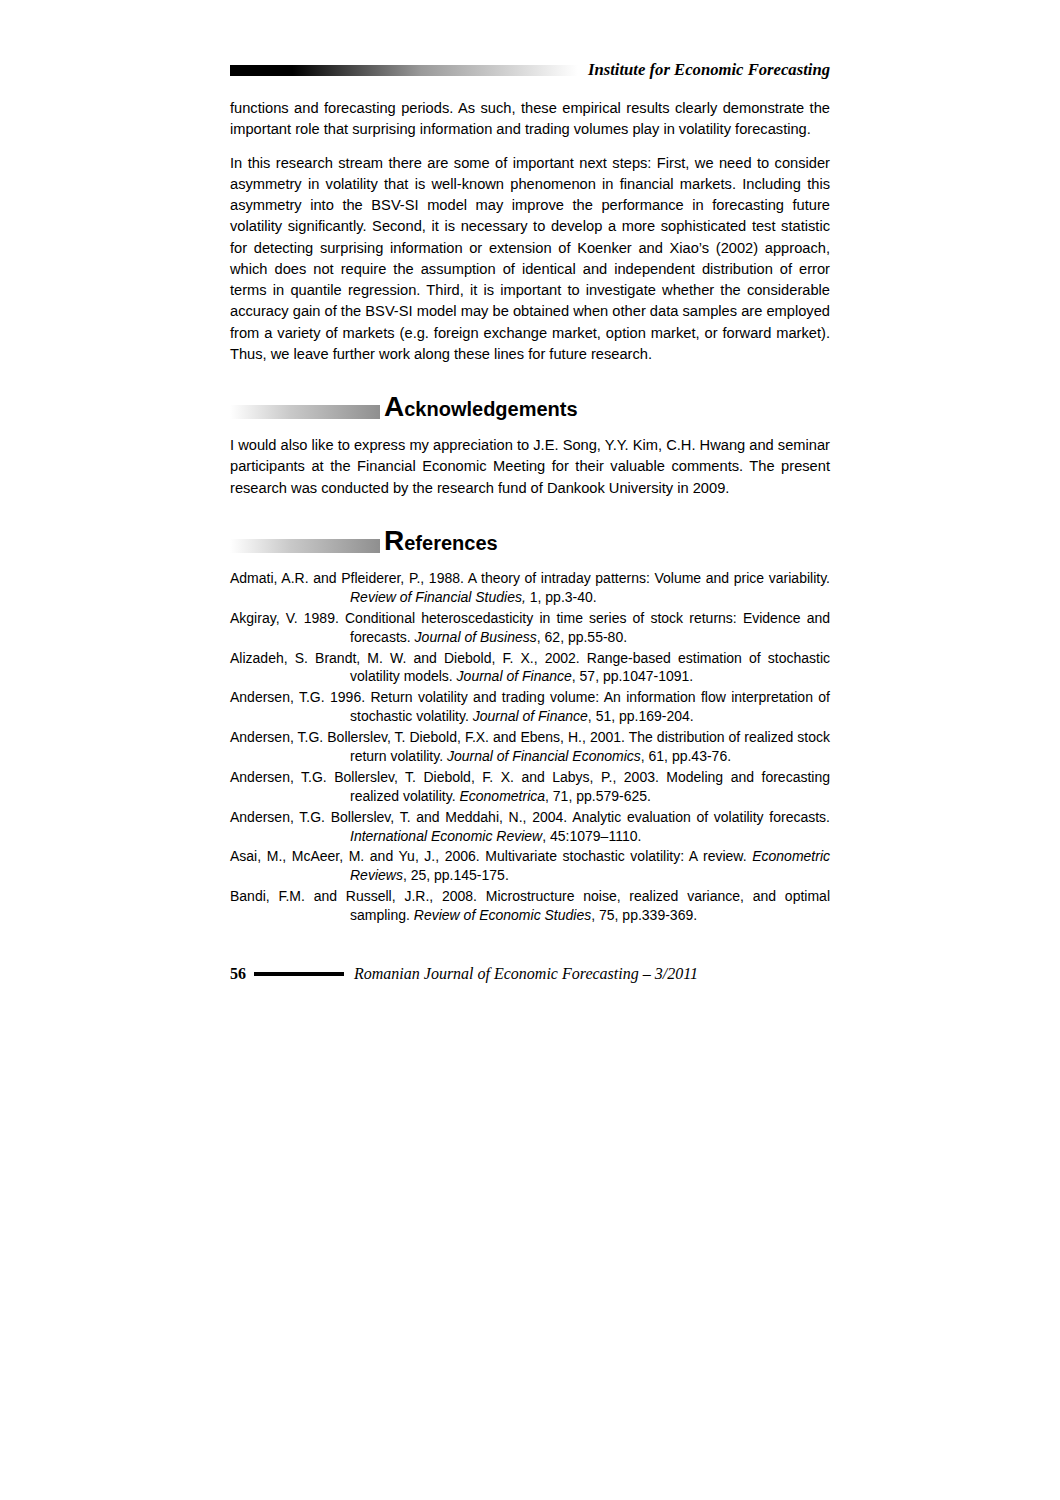Institute for Economic Forecasting
functions and forecasting periods. As such, these empirical results clearly demonstrate the important role that surprising information and trading volumes play in volatility forecasting.
In this research stream there are some of important next steps: First, we need to consider asymmetry in volatility that is well-known phenomenon in financial markets. Including this asymmetry into the BSV-SI model may improve the performance in forecasting future volatility significantly. Second, it is necessary to develop a more sophisticated test statistic for detecting surprising information or extension of Koenker and Xiao’s (2002) approach, which does not require the assumption of identical and independent distribution of error terms in quantile regression. Third, it is important to investigate whether the considerable accuracy gain of the BSV-SI model may be obtained when other data samples are employed from a variety of markets (e.g. foreign exchange market, option market, or forward market). Thus, we leave further work along these lines for future research.
Acknowledgements
I would also like to express my appreciation to J.E. Song, Y.Y. Kim, C.H. Hwang and seminar participants at the Financial Economic Meeting for their valuable comments. The present research was conducted by the research fund of Dankook University in 2009.
References
Admati, A.R. and Pfleiderer, P., 1988. A theory of intraday patterns: Volume and price variability. Review of Financial Studies, 1, pp.3-40.
Akgiray, V. 1989. Conditional heteroscedasticity in time series of stock returns: Evidence and forecasts. Journal of Business, 62, pp.55-80.
Alizadeh, S. Brandt, M. W. and Diebold, F. X., 2002. Range-based estimation of stochastic volatility models. Journal of Finance, 57, pp.1047-1091.
Andersen, T.G. 1996. Return volatility and trading volume: An information flow interpretation of stochastic volatility. Journal of Finance, 51, pp.169-204.
Andersen, T.G. Bollerslev, T. Diebold, F.X. and Ebens, H., 2001. The distribution of realized stock return volatility. Journal of Financial Economics, 61, pp.43-76.
Andersen, T.G. Bollerslev, T. Diebold, F. X. and Labys, P., 2003. Modeling and forecasting realized volatility. Econometrica, 71, pp.579-625.
Andersen, T.G. Bollerslev, T. and Meddahi, N., 2004. Analytic evaluation of volatility forecasts. International Economic Review, 45:1079–1110.
Asai, M., McAeer, M. and Yu, J., 2006. Multivariate stochastic volatility: A review. Econometric Reviews, 25, pp.145-175.
Bandi, F.M. and Russell, J.R., 2008. Microstructure noise, realized variance, and optimal sampling. Review of Economic Studies, 75, pp.339-369.
56
Romanian Journal of Economic Forecasting – 3/2011